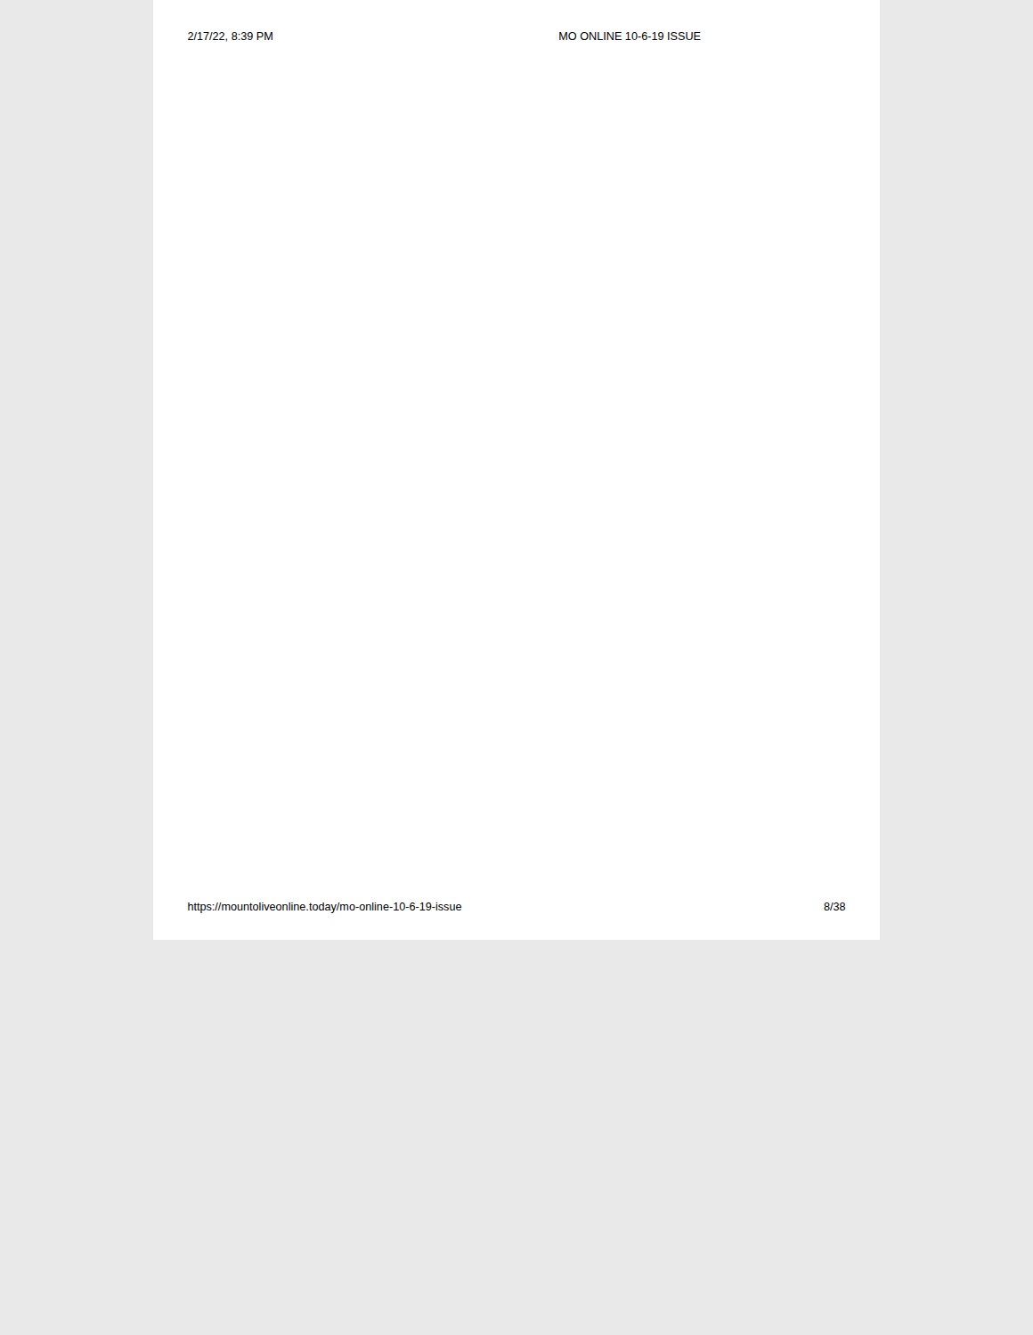2/17/22, 8:39 PM MO ONLINE 10-6-19 ISSUE
https://mountoliveonline.today/mo-online-10-6-19-issue 8/38